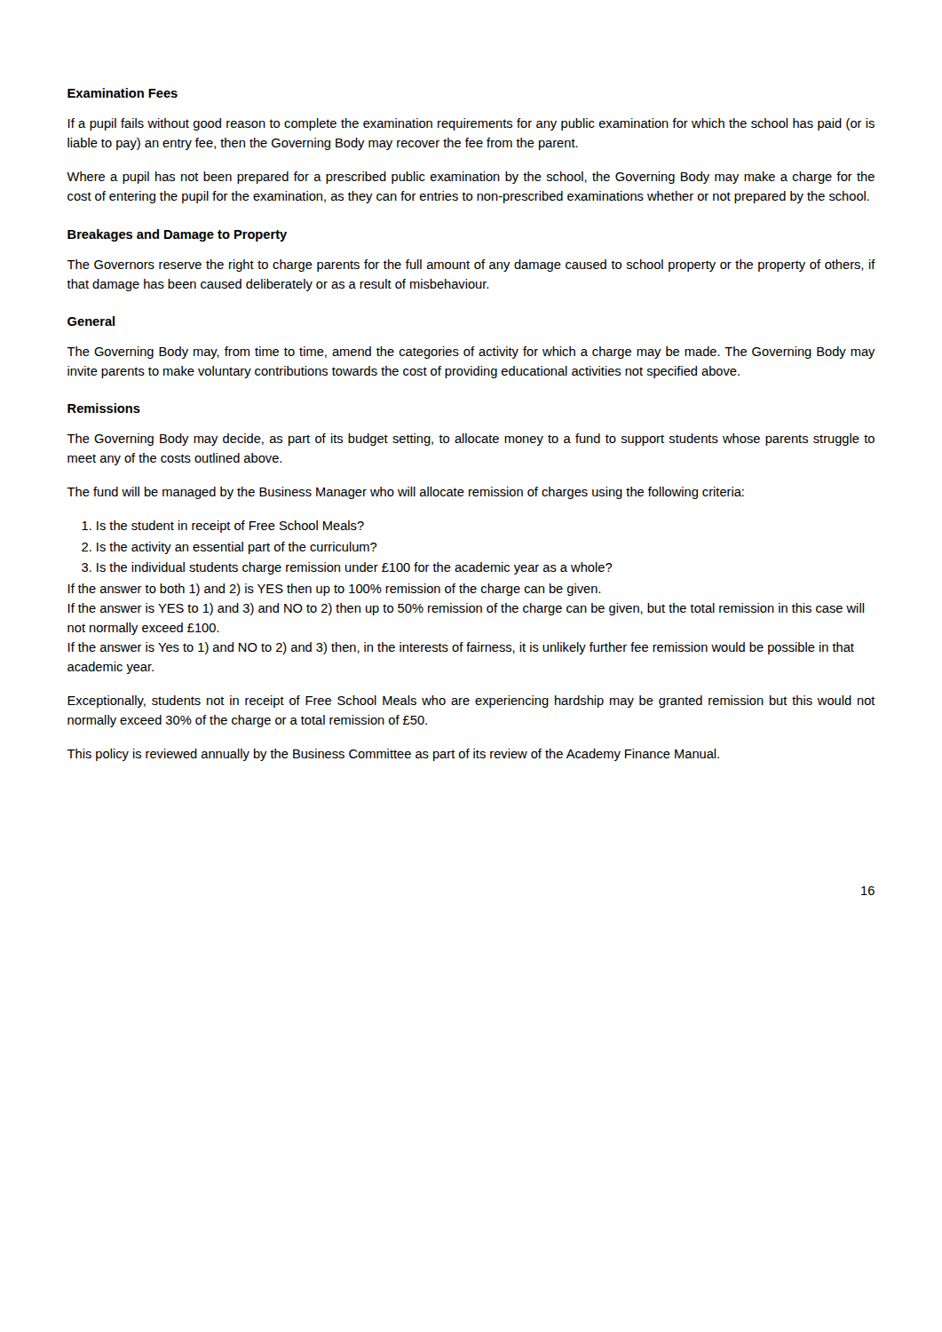Examination Fees
If a pupil fails without good reason to complete the examination requirements for any public examination for which the school has paid (or is liable to pay) an entry fee, then the Governing Body may recover the fee from the parent.
Where a pupil has not been prepared for a prescribed public examination by the school, the Governing Body may make a charge for the cost of entering the pupil for the examination, as they can for entries to non-prescribed examinations whether or not prepared by the school.
Breakages and Damage to Property
The Governors reserve the right to charge parents for the full amount of any damage caused to school property or the property of others, if that damage has been caused deliberately or as a result of misbehaviour.
General
The Governing Body may, from time to time, amend the categories of activity for which a charge may be made. The Governing Body may invite parents to make voluntary contributions towards the cost of providing educational activities not specified above.
Remissions
The Governing Body may decide, as part of its budget setting, to allocate money to a fund to support students whose parents struggle to meet any of the costs outlined above.
The fund will be managed by the Business Manager who will allocate remission of charges using the following criteria:
Is the student in receipt of Free School Meals?
Is the activity an essential part of the curriculum?
Is the individual students charge remission under £100 for the academic year as a whole?
If the answer to both 1) and 2) is YES then up to 100% remission of the charge can be given.
If the answer is YES to 1) and 3) and NO to 2) then up to 50% remission of the charge can be given, but the total remission in this case will not normally exceed £100.
If the answer is Yes to 1) and NO to 2) and 3) then, in the interests of fairness, it is unlikely further fee remission would be possible in that academic year.
Exceptionally, students not in receipt of Free School Meals who are experiencing hardship may be granted remission but this would not normally exceed 30% of the charge or a total remission of £50.
This policy is reviewed annually by the Business Committee as part of its review of the Academy Finance Manual.
16